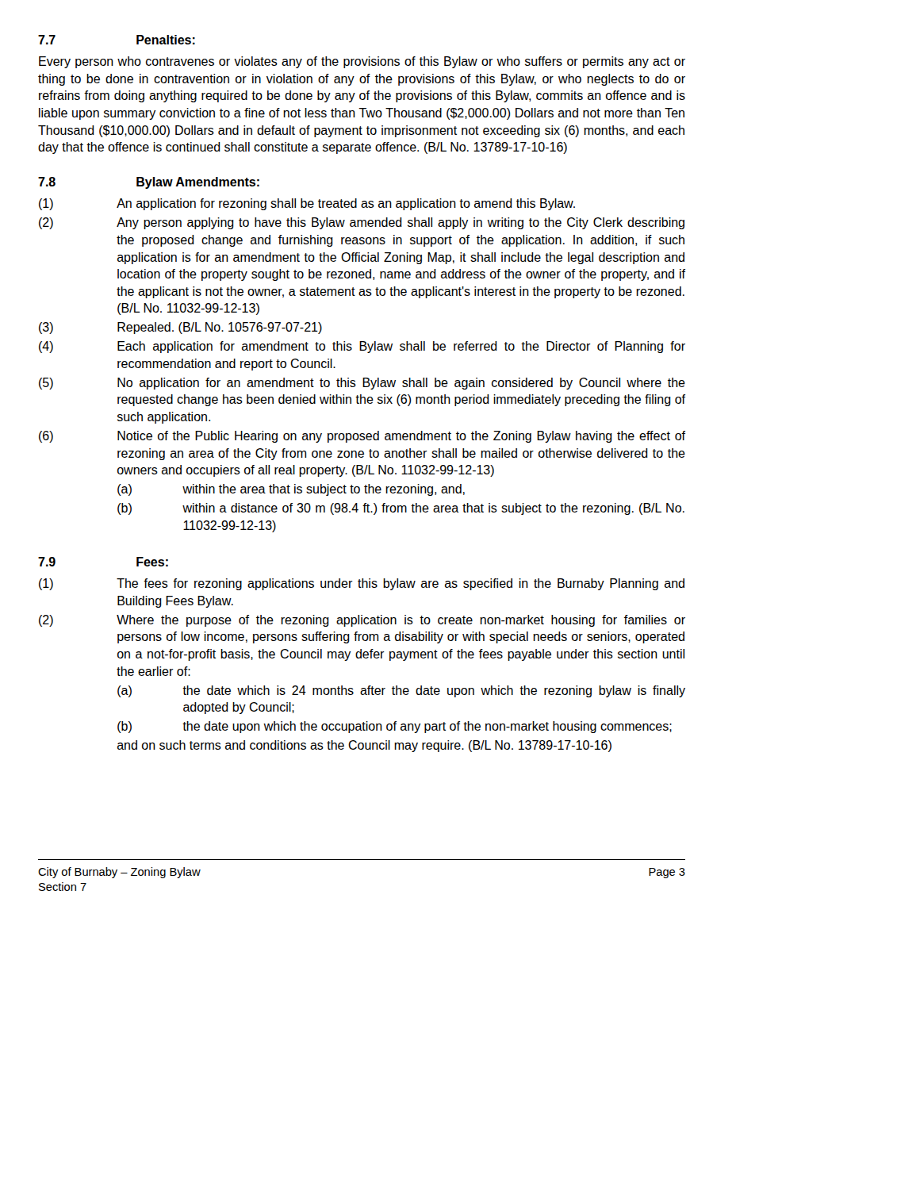7.7 Penalties:
Every person who contravenes or violates any of the provisions of this Bylaw or who suffers or permits any act or thing to be done in contravention or in violation of any of the provisions of this Bylaw, or who neglects to do or refrains from doing anything required to be done by any of the provisions of this Bylaw, commits an offence and is liable upon summary conviction to a fine of not less than Two Thousand ($2,000.00) Dollars and not more than Ten Thousand ($10,000.00) Dollars and in default of payment to imprisonment not exceeding six (6) months, and each day that the offence is continued shall constitute a separate offence. (B/L No. 13789-17-10-16)
7.8 Bylaw Amendments:
(1) An application for rezoning shall be treated as an application to amend this Bylaw.
(2) Any person applying to have this Bylaw amended shall apply in writing to the City Clerk describing the proposed change and furnishing reasons in support of the application. In addition, if such application is for an amendment to the Official Zoning Map, it shall include the legal description and location of the property sought to be rezoned, name and address of the owner of the property, and if the applicant is not the owner, a statement as to the applicant's interest in the property to be rezoned. (B/L No. 11032-99-12-13)
(3) Repealed. (B/L No. 10576-97-07-21)
(4) Each application for amendment to this Bylaw shall be referred to the Director of Planning for recommendation and report to Council.
(5) No application for an amendment to this Bylaw shall be again considered by Council where the requested change has been denied within the six (6) month period immediately preceding the filing of such application.
(6) Notice of the Public Hearing on any proposed amendment to the Zoning Bylaw having the effect of rezoning an area of the City from one zone to another shall be mailed or otherwise delivered to the owners and occupiers of all real property. (B/L No. 11032-99-12-13)
(a) within the area that is subject to the rezoning, and,
(b) within a distance of 30 m (98.4 ft.) from the area that is subject to the rezoning. (B/L No. 11032-99-12-13)
7.9 Fees:
(1) The fees for rezoning applications under this bylaw are as specified in the Burnaby Planning and Building Fees Bylaw.
(2) Where the purpose of the rezoning application is to create non-market housing for families or persons of low income, persons suffering from a disability or with special needs or seniors, operated on a not-for-profit basis, the Council may defer payment of the fees payable under this section until the earlier of:
(a) the date which is 24 months after the date upon which the rezoning bylaw is finally adopted by Council;
(b) the date upon which the occupation of any part of the non-market housing commences;
and on such terms and conditions as the Council may require. (B/L No. 13789-17-10-16)
City of Burnaby – Zoning Bylaw
Section 7
Page 3